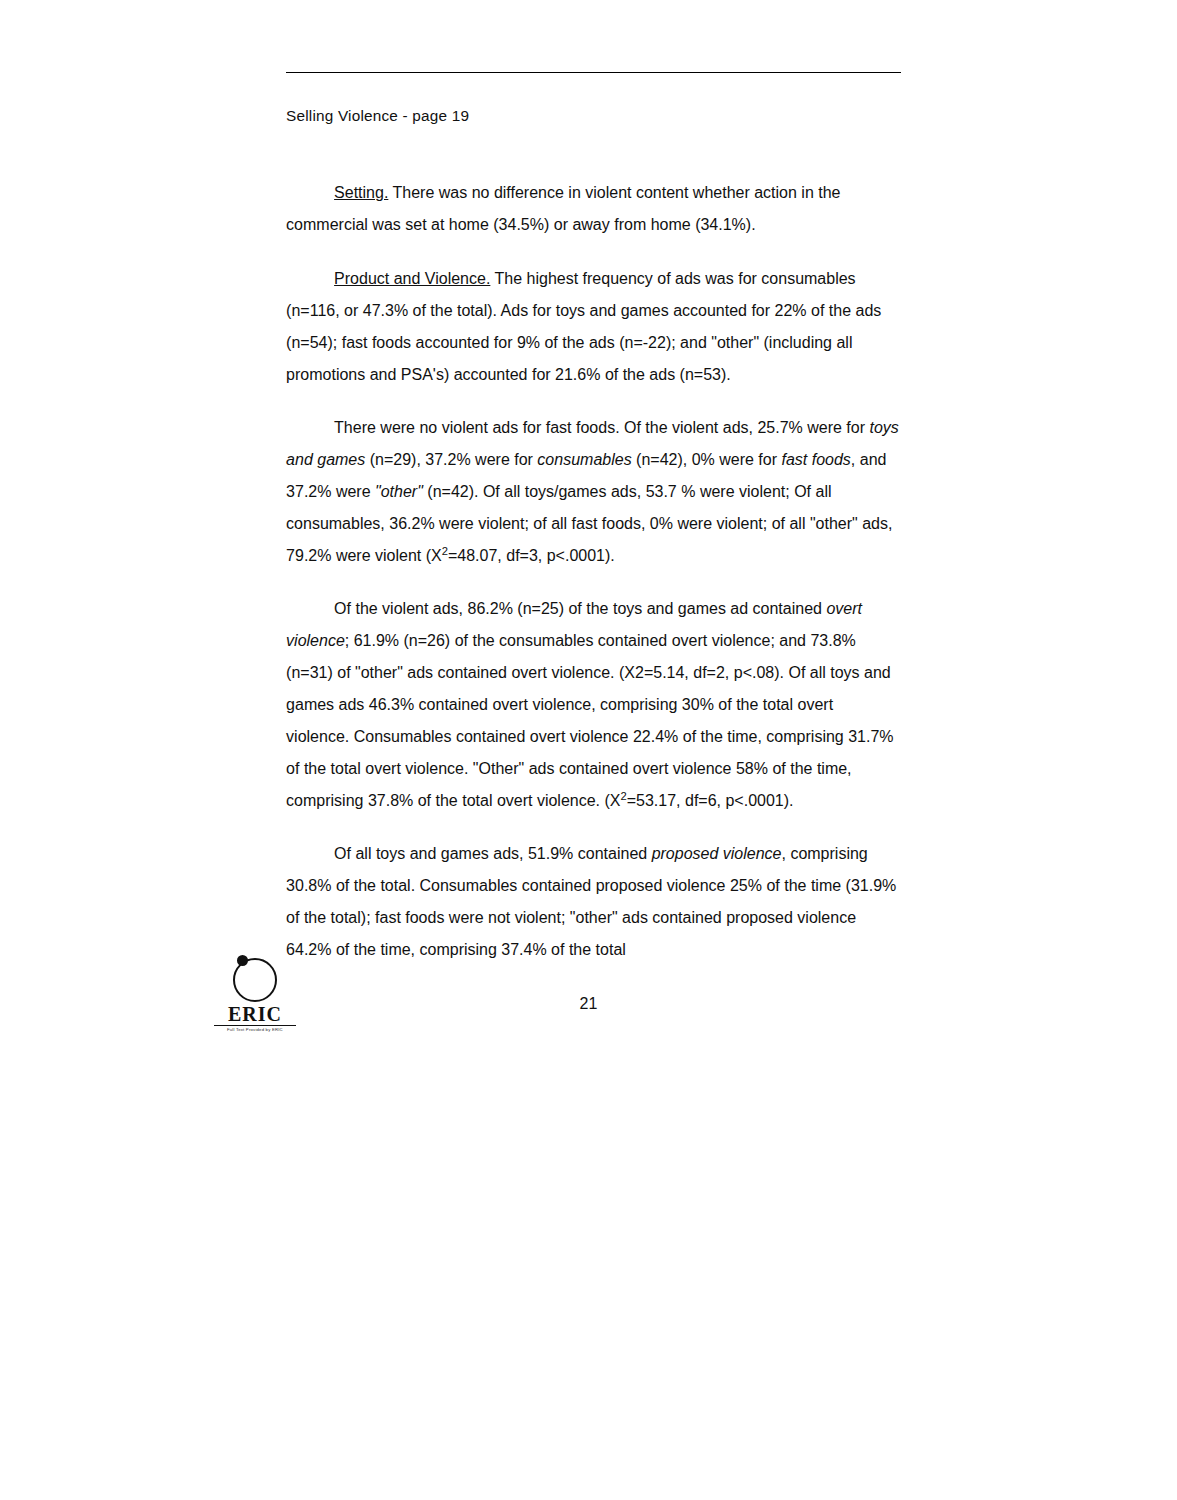Selling Violence - page 19
Setting. There was no difference in violent content whether action in the commercial was set at home (34.5%) or away from home (34.1%).
Product and Violence. The highest frequency of ads was for consumables (n=116, or 47.3% of the total). Ads for toys and games accounted for 22% of the ads (n=54); fast foods accounted for 9% of the ads (n=-22); and "other" (including all promotions and PSA's) accounted for 21.6% of the ads (n=53).
There were no violent ads for fast foods. Of the violent ads, 25.7% were for toys and games (n=29), 37.2% were for consumables (n=42), 0% were for fast foods, and 37.2% were "other" (n=42). Of all toys/games ads, 53.7 % were violent; Of all consumables, 36.2% were violent; of all fast foods, 0% were violent; of all "other" ads, 79.2% were violent (X2=48.07, df=3, p<.0001).
Of the violent ads, 86.2% (n=25) of the toys and games ad contained overt violence; 61.9% (n=26) of the consumables contained overt violence; and 73.8% (n=31) of "other" ads contained overt violence. (X2=5.14, df=2, p<.08). Of all toys and games ads 46.3% contained overt violence, comprising 30% of the total overt violence. Consumables contained overt violence 22.4% of the time, comprising 31.7% of the total overt violence. "Other" ads contained overt violence 58% of the time, comprising 37.8% of the total overt violence. (X2=53.17, df=6, p<.0001).
Of all toys and games ads, 51.9% contained proposed violence, comprising 30.8% of the total. Consumables contained proposed violence 25% of the time (31.9% of the total); fast foods were not violent; "other" ads contained proposed violence 64.2% of the time, comprising 37.4% of the total
21
ERIC
Full Text Provided by ERIC